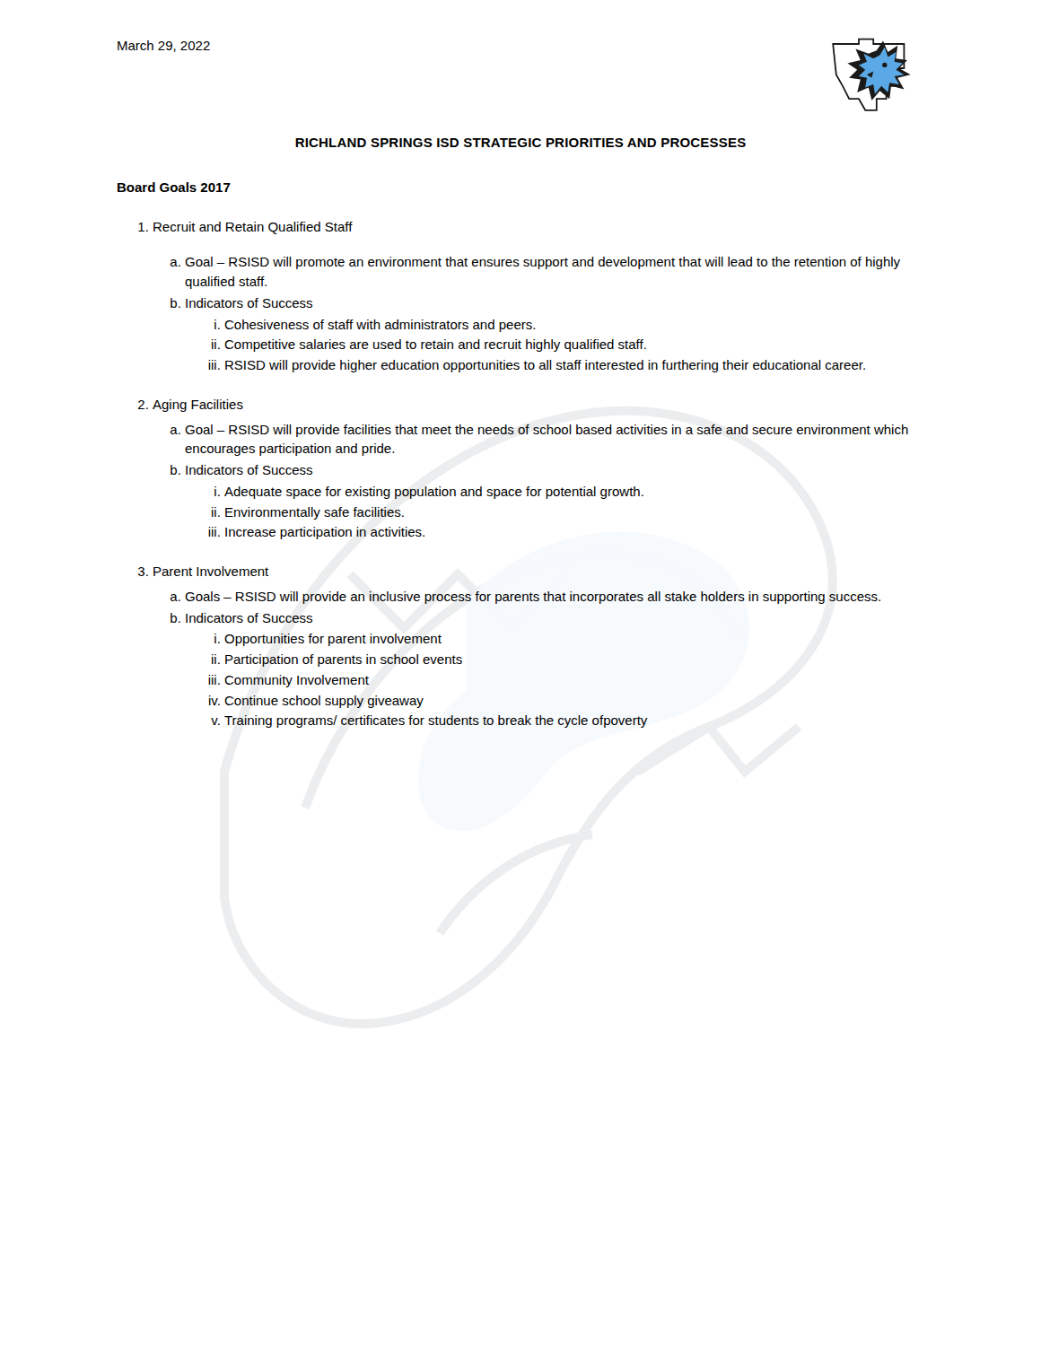March 29, 2022
RICHLAND SPRINGS ISD STRATEGIC PRIORITIES AND PROCESSES
Board Goals 2017
Recruit and Retain Qualified Staff
Goal – RSISD will promote an environment that ensures support and development that will lead to the retention of highly qualified staff.
Indicators of Success
Cohesiveness of staff with administrators and peers.
Competitive salaries are used to retain and recruit highly qualified staff.
RSISD will provide higher education opportunities to all staff interested in furthering their educational career.
Aging Facilities
Goal – RSISD will provide facilities that meet the needs of school based activities in a safe and secure environment which encourages participation and pride.
Indicators of Success
Adequate space for existing population and space for potential growth.
Environmentally safe facilities.
Increase participation in activities.
Parent Involvement
Goals – RSISD will provide an inclusive process for parents that incorporates all stake holders in supporting success.
Indicators of Success
Opportunities for parent involvement
Participation of parents in school events
Community Involvement
Continue school supply giveaway
Training programs/ certificates for students to break the cycle of​poverty